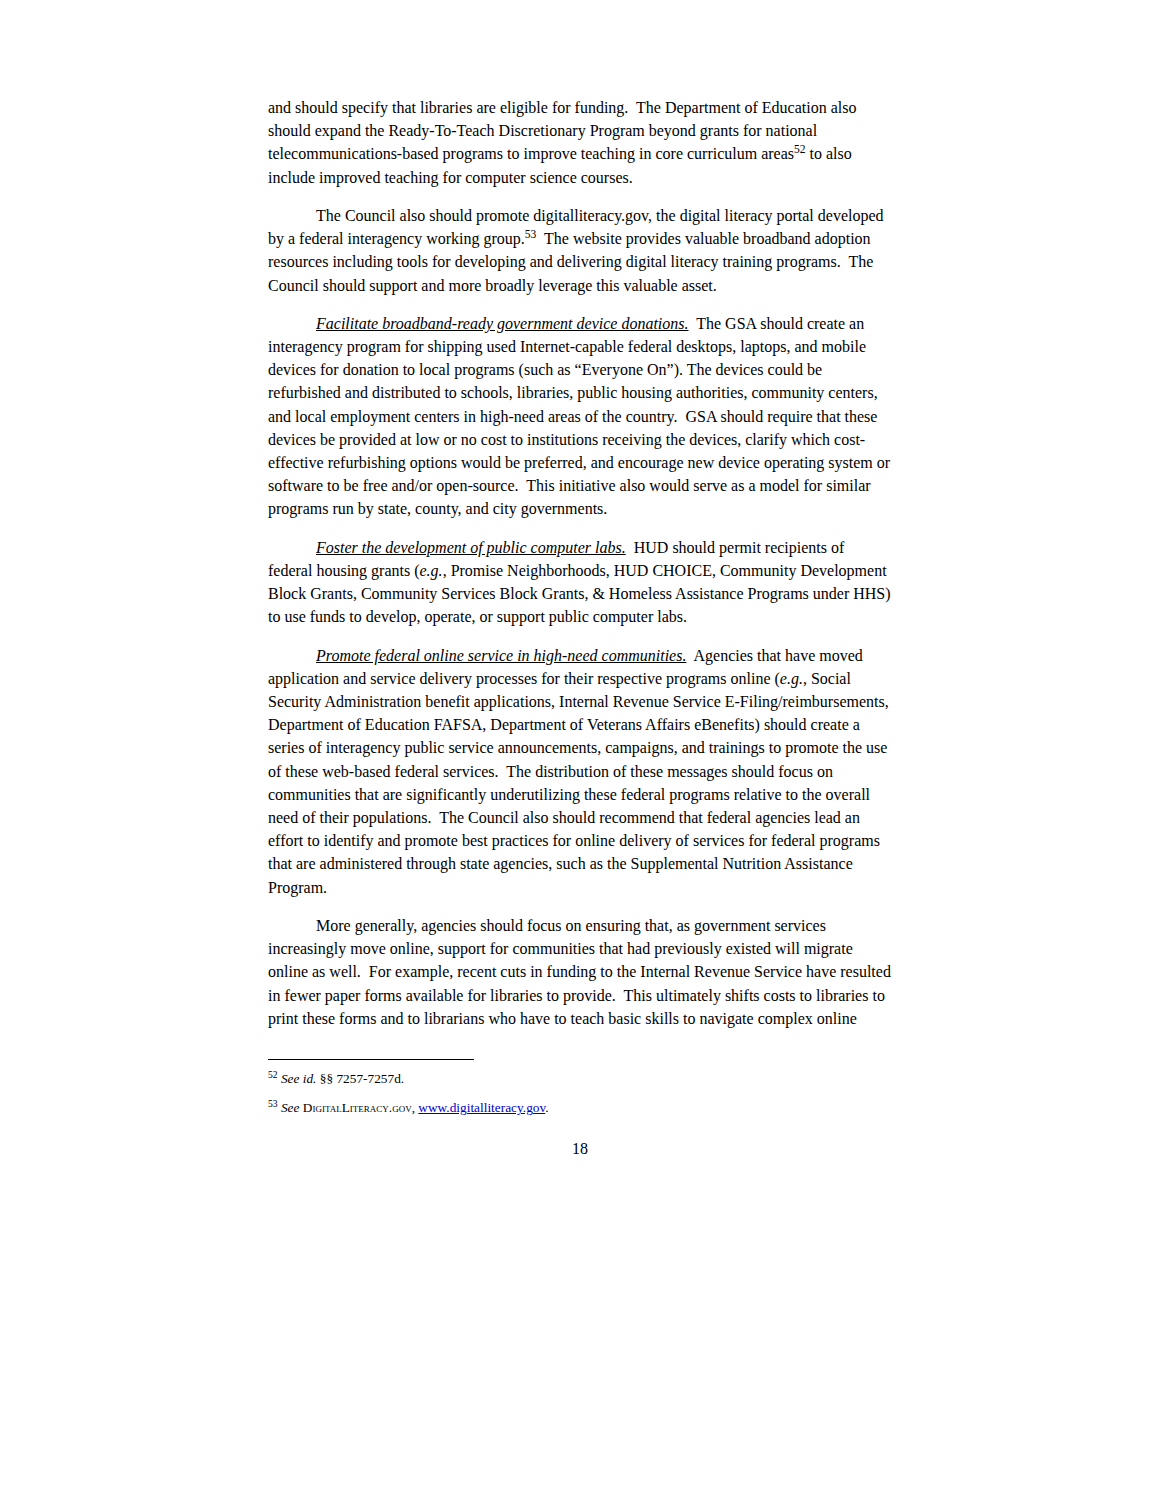and should specify that libraries are eligible for funding. The Department of Education also should expand the Ready-To-Teach Discretionary Program beyond grants for national telecommunications-based programs to improve teaching in core curriculum areas52 to also include improved teaching for computer science courses.
The Council also should promote digitalliteracy.gov, the digital literacy portal developed by a federal interagency working group.53 The website provides valuable broadband adoption resources including tools for developing and delivering digital literacy training programs. The Council should support and more broadly leverage this valuable asset.
Facilitate broadband-ready government device donations. The GSA should create an interagency program for shipping used Internet-capable federal desktops, laptops, and mobile devices for donation to local programs (such as “Everyone On”). The devices could be refurbished and distributed to schools, libraries, public housing authorities, community centers, and local employment centers in high-need areas of the country. GSA should require that these devices be provided at low or no cost to institutions receiving the devices, clarify which cost-effective refurbishing options would be preferred, and encourage new device operating system or software to be free and/or open-source. This initiative also would serve as a model for similar programs run by state, county, and city governments.
Foster the development of public computer labs. HUD should permit recipients of federal housing grants (e.g., Promise Neighborhoods, HUD CHOICE, Community Development Block Grants, Community Services Block Grants, & Homeless Assistance Programs under HHS) to use funds to develop, operate, or support public computer labs.
Promote federal online service in high-need communities. Agencies that have moved application and service delivery processes for their respective programs online (e.g., Social Security Administration benefit applications, Internal Revenue Service E-Filing/reimbursements, Department of Education FAFSA, Department of Veterans Affairs eBenefits) should create a series of interagency public service announcements, campaigns, and trainings to promote the use of these web-based federal services. The distribution of these messages should focus on communities that are significantly underutilizing these federal programs relative to the overall need of their populations. The Council also should recommend that federal agencies lead an effort to identify and promote best practices for online delivery of services for federal programs that are administered through state agencies, such as the Supplemental Nutrition Assistance Program.
More generally, agencies should focus on ensuring that, as government services increasingly move online, support for communities that had previously existed will migrate online as well. For example, recent cuts in funding to the Internal Revenue Service have resulted in fewer paper forms available for libraries to provide. This ultimately shifts costs to libraries to print these forms and to librarians who have to teach basic skills to navigate complex online
52 See id. §§ 7257-7257d.
53 See DigitalLiteracy.gov, www.digitalliteracy.gov.
18